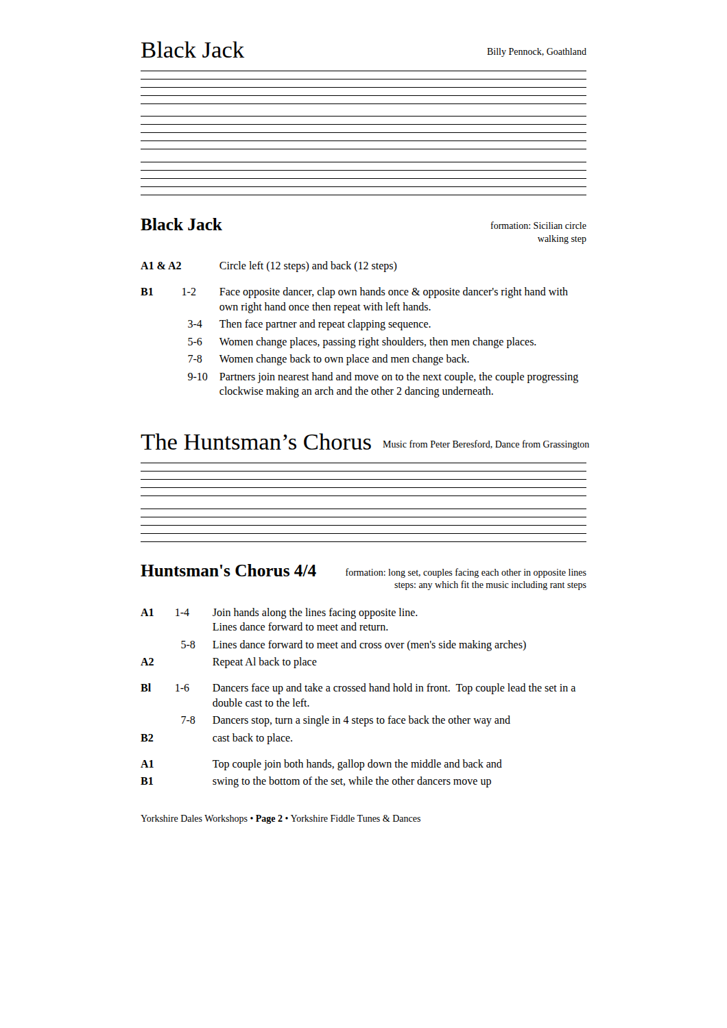Black Jack
Billy Pennock, Goathland
Black Jack
formation: Sicilian circle
walking step
| A1 & A2 | | Circle left (12 steps) and back (12 steps) |
| B1 | 1-2 | Face opposite dancer, clap own hands once & opposite dancer's right hand with own right hand once then repeat with left hands. |
| | 3-4 | Then face partner and repeat clapping sequence. |
| | 5-6 | Women change places, passing right shoulders, then men change places. |
| | 7-8 | Women change back to own place and men change back. |
| | 9-10 | Partners join nearest hand and move on to the next couple, the couple progressing clockwise making an arch and the other 2 dancing underneath. |
The Huntsman’s Chorus
Music from Peter Beresford, Dance from Grassington
Huntsman's Chorus 4/4
formation: long set, couples facing each other in opposite lines
steps: any which fit the music including rant steps
| A1 | 1-4 | Join hands along the lines facing opposite line. Lines dance forward to meet and return. |
| | 5-8 | Lines dance forward to meet and cross over (men's side making arches) |
| A2 | | Repeat Al back to place |
| Bl | 1-6 | Dancers face up and take a crossed hand hold in front. Top couple lead the set in a double cast to the left. |
| | 7-8 | Dancers stop, turn a single in 4 steps to face back the other way and |
| B2 | | cast back to place. |
| A1 | | Top couple join both hands, gallop down the middle and back and |
| B1 | | swing to the bottom of the set, while the other dancers move up |
Yorkshire Dales Workshops • Page 2 • Yorkshire Fiddle Tunes & Dances